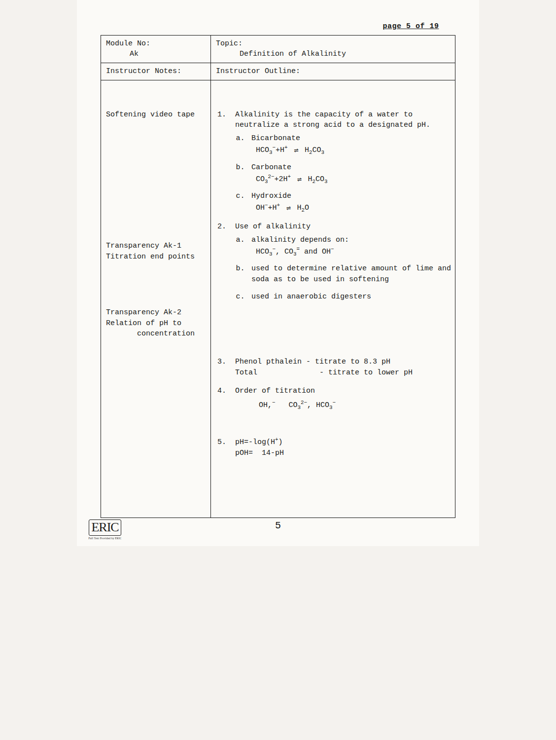page 5 of 19
| Module No: Ak | Topic: Definition of Alkalinity |
| Instructor Notes: | Instructor Outline: |
| Softening video tape Transparency Ak-1 Titration end points Transparency Ak-2 Relation of pH to concentration | 1. Alkalinity is the capacity of a water to neutralize a strong acid to a designated pH. a. Bicarbonate HCO 3 − +H + ⇌ H 2 CO 3 b. Carbonate CO 3 2− +2H + ⇌ H 2 CO 3 c. Hydroxide OH − +H + ⇌ H 2 O 2. Use of alkalinity a. alkalinity depends on: HCO 3 − , CO 3 = and OH − b. used to determine relative amount of lime and soda as to be used in softening c. used in anaerobic digesters 3. Phenol pthalein - titrate to 8.3 pH Total - titrate to lower pH 4. Order of titration OH, − CO 3 2− , HCO 3 − 5. pH=-log(H + ) pOH= 14-pH |
5
ERIC
Full Text Provided by ERIC